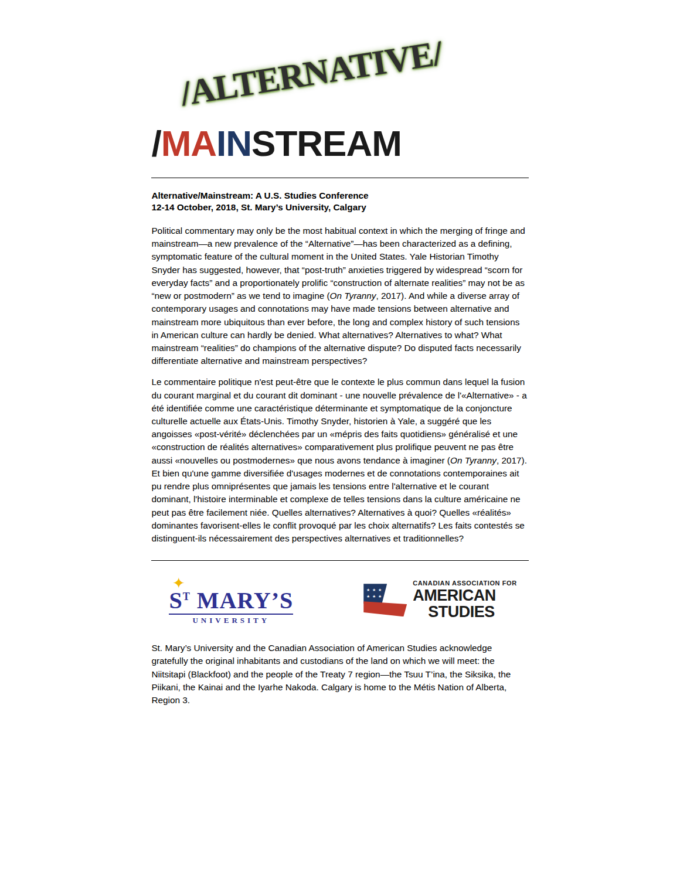/ALTERNATIVE/
/MA IN STREAM
Alternative/Mainstream: A U.S. Studies Conference 12-14 October, 2018, St. Mary’s University, Calgary
Political commentary may only be the most habitual context in which the merging of fringe and mainstream—a new prevalence of the “Alternative”—has been characterized as a defining, symptomatic feature of the cultural moment in the United States. Yale Historian Timothy Snyder has suggested, however, that “post-truth” anxieties triggered by widespread “scorn for everyday facts” and a proportionately prolific “construction of alternate realities” may not be as “new or postmodern” as we tend to imagine (On Tyranny, 2017). And while a diverse array of contemporary usages and connotations may have made tensions between alternative and mainstream more ubiquitous than ever before, the long and complex history of such tensions in American culture can hardly be denied. What alternatives? Alternatives to what? What mainstream “realities” do champions of the alternative dispute? Do disputed facts necessarily differentiate alternative and mainstream perspectives?
Le commentaire politique n'est peut-être que le contexte le plus commun dans lequel la fusion du courant marginal et du courant dit dominant - une nouvelle prévalence de l'«Alternative» - a été identifiée comme une caractéristique déterminante et symptomatique de la conjoncture culturelle actuelle aux États-Unis. Timothy Snyder, historien à Yale, a suggéré que les angoisses «post-vérité» déclenchées par un «mépris des faits quotidiens» généralisé et une «construction de réalités alternatives» comparativement plus prolifique peuvent ne pas être aussi «nouvelles ou postmodernes» que nous avons tendance à imaginer (On Tyranny, 2017). Et bien qu'une gamme diversifiée d'usages modernes et de connotations contemporaines ait pu rendre plus omniprésentes que jamais les tensions entre l'alternative et le courant dominant, l'histoire interminable et complexe de telles tensions dans la culture américaine ne peut pas être facilement niée. Quelles alternatives? Alternatives à quoi? Quelles «réalités» dominantes favorisent-elles le conflit provoqué par les choix alternatifs? Les faits contestés se distinguent-ils nécessairement des perspectives alternatives et traditionnelles?
✦
ST MARY’S
UNIVERSITY
CANADIAN ASSOCIATION FOR
AMERICAN
STUDIES
St. Mary’s University and the Canadian Association of American Studies acknowledge gratefully the original inhabitants and custodians of the land on which we will meet: the Niitsitapi (Blackfoot) and the people of the Treaty 7 region—the Tsuu T’ina, the Siksika, the Piikani, the Kainai and the Iyarhe Nakoda. Calgary is home to the Métis Nation of Alberta, Region 3.